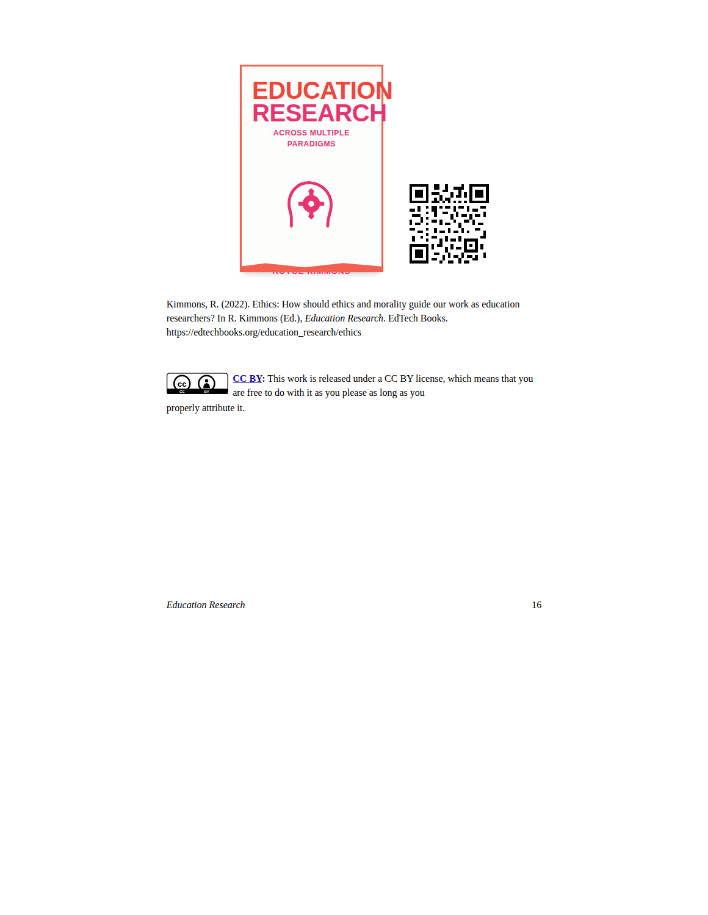EDUCATIONRESEARCH
ACROSS MULTIPLE PARADIGMS
ROYCE KIMMONS
Kimmons, R. (2022). Ethics: How should ethics and morality guide our work as education researchers? In R. Kimmons (Ed.), Education Research. EdTech Books. https://edtechbooks.org/education_research/ethics
cc CC BY
CC BY: This work is released under a CC BY license, which means that you are free to do with it as you please as long as you
properly attribute it.
Education Research 16